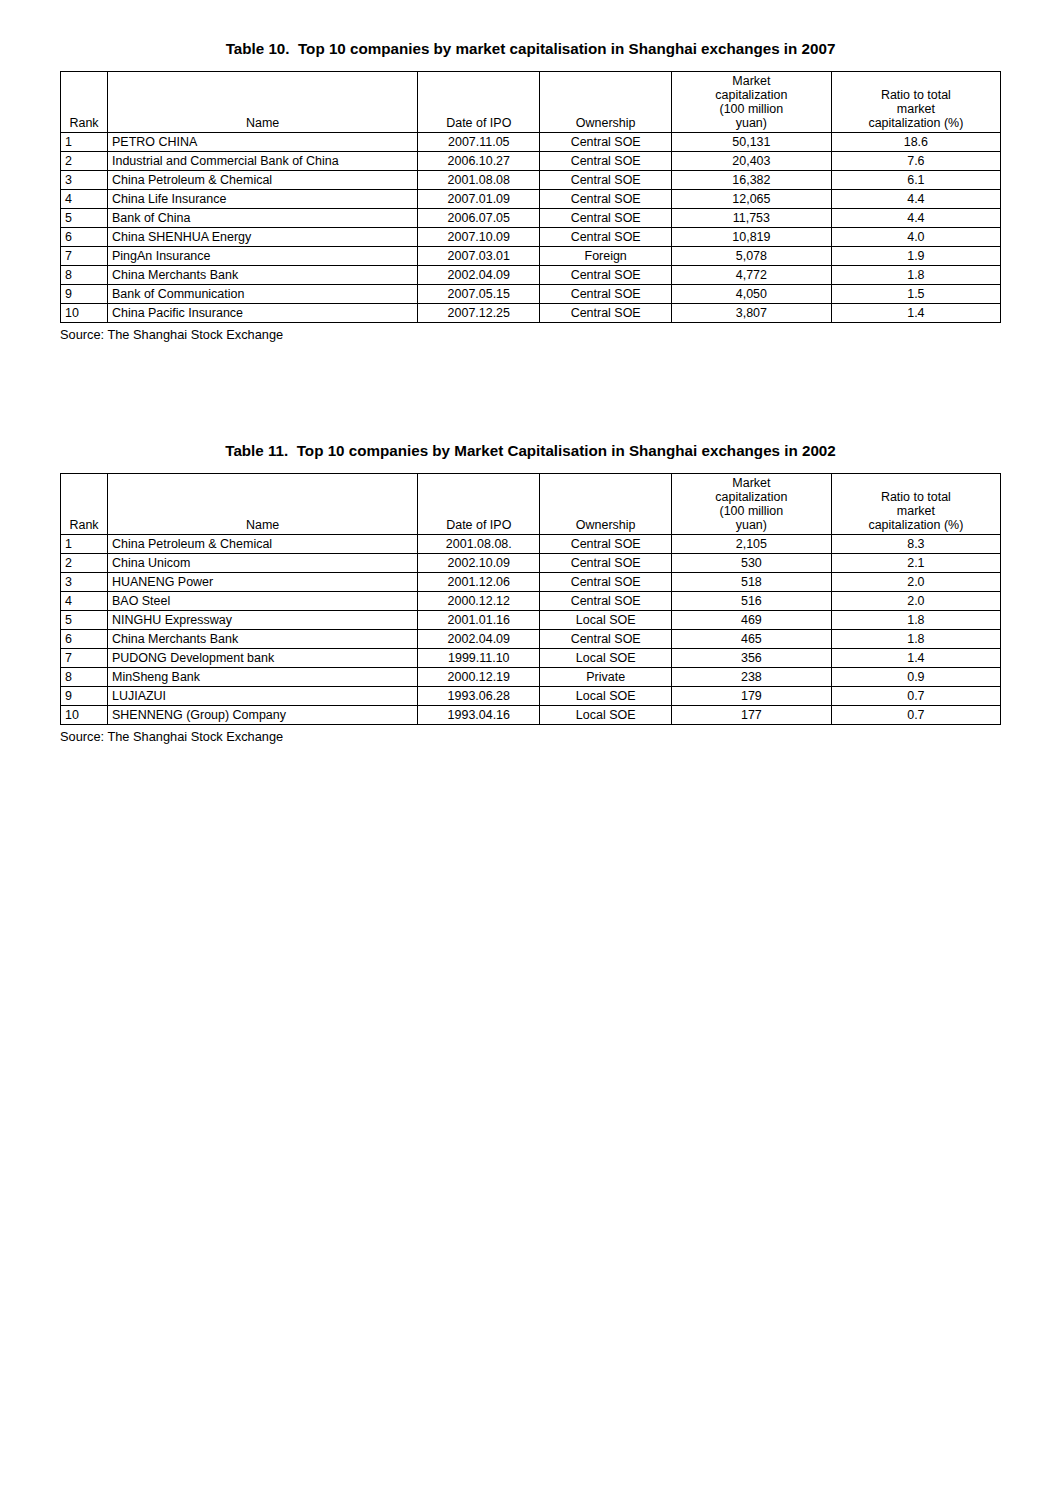Table 10. Top 10 companies by market capitalisation in Shanghai exchanges in 2007
| Rank | Name | Date of IPO | Ownership | Market capitalization (100 million yuan) | Ratio to total market capitalization (%) |
| --- | --- | --- | --- | --- | --- |
| 1 | PETRO CHINA | 2007.11.05 | Central SOE | 50,131 | 18.6 |
| 2 | Industrial and Commercial Bank of China | 2006.10.27 | Central SOE | 20,403 | 7.6 |
| 3 | China Petroleum & Chemical | 2001.08.08 | Central SOE | 16,382 | 6.1 |
| 4 | China Life Insurance | 2007.01.09 | Central SOE | 12,065 | 4.4 |
| 5 | Bank of China | 2006.07.05 | Central SOE | 11,753 | 4.4 |
| 6 | China SHENHUA Energy | 2007.10.09 | Central SOE | 10,819 | 4.0 |
| 7 | PingAn Insurance | 2007.03.01 | Foreign | 5,078 | 1.9 |
| 8 | China Merchants Bank | 2002.04.09 | Central SOE | 4,772 | 1.8 |
| 9 | Bank of Communication | 2007.05.15 | Central SOE | 4,050 | 1.5 |
| 10 | China Pacific Insurance | 2007.12.25 | Central SOE | 3,807 | 1.4 |
Source: The Shanghai Stock Exchange
Table 11. Top 10 companies by Market Capitalisation in Shanghai exchanges in 2002
| Rank | Name | Date of IPO | Ownership | Market capitalization (100 million yuan) | Ratio to total market capitalization (%) |
| --- | --- | --- | --- | --- | --- |
| 1 | China Petroleum & Chemical | 2001.08.08. | Central SOE | 2,105 | 8.3 |
| 2 | China Unicom | 2002.10.09 | Central SOE | 530 | 2.1 |
| 3 | HUANENG Power | 2001.12.06 | Central SOE | 518 | 2.0 |
| 4 | BAO Steel | 2000.12.12 | Central SOE | 516 | 2.0 |
| 5 | NINGHU Expressway | 2001.01.16 | Local SOE | 469 | 1.8 |
| 6 | China Merchants Bank | 2002.04.09 | Central SOE | 465 | 1.8 |
| 7 | PUDONG Development bank | 1999.11.10 | Local SOE | 356 | 1.4 |
| 8 | MinSheng Bank | 2000.12.19 | Private | 238 | 0.9 |
| 9 | LUJIAZUI | 1993.06.28 | Local SOE | 179 | 0.7 |
| 10 | SHENNENG (Group) Company | 1993.04.16 | Local SOE | 177 | 0.7 |
Source: The Shanghai Stock Exchange